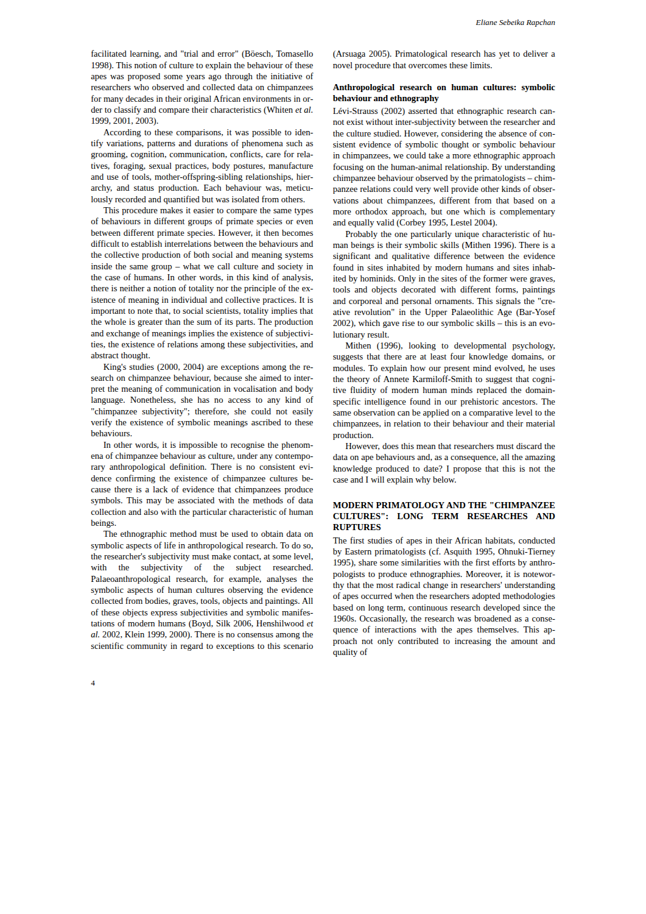Eliane Sebeika Rapchan
facilitated learning, and "trial and error" (Böesch, Tomasello 1998). This notion of culture to explain the behaviour of these apes was proposed some years ago through the initiative of researchers who observed and collected data on chimpanzees for many decades in their original African environments in order to classify and compare their characteristics (Whiten et al. 1999, 2001, 2003).
According to these comparisons, it was possible to identify variations, patterns and durations of phenomena such as grooming, cognition, communication, conflicts, care for relatives, foraging, sexual practices, body postures, manufacture and use of tools, mother-offspring-sibling relationships, hierarchy, and status production. Each behaviour was, meticulously recorded and quantified but was isolated from others.
This procedure makes it easier to compare the same types of behaviours in different groups of primate species or even between different primate species. However, it then becomes difficult to establish interrelations between the behaviours and the collective production of both social and meaning systems inside the same group – what we call culture and society in the case of humans. In other words, in this kind of analysis, there is neither a notion of totality nor the principle of the existence of meaning in individual and collective practices. It is important to note that, to social scientists, totality implies that the whole is greater than the sum of its parts. The production and exchange of meanings implies the existence of subjectivities, the existence of relations among these subjectivities, and abstract thought.
King's studies (2000, 2004) are exceptions among the research on chimpanzee behaviour, because she aimed to interpret the meaning of communication in vocalisation and body language. Nonetheless, she has no access to any kind of "chimpanzee subjectivity"; therefore, she could not easily verify the existence of symbolic meanings ascribed to these behaviours.
In other words, it is impossible to recognise the phenomena of chimpanzee behaviour as culture, under any contemporary anthropological definition. There is no consistent evidence confirming the existence of chimpanzee cultures because there is a lack of evidence that chimpanzees produce symbols. This may be associated with the methods of data collection and also with the particular characteristic of human beings.
The ethnographic method must be used to obtain data on symbolic aspects of life in anthropological research. To do so, the researcher's subjectivity must make contact, at some level, with the subjectivity of the subject researched. Palaeoanthropological research, for example, analyses the symbolic aspects of human cultures observing the evidence collected from bodies, graves, tools, objects and paintings. All of these objects express subjectivities and symbolic manifestations of modern humans (Boyd, Silk 2006, Henshilwood et al. 2002, Klein 1999, 2000). There is no consensus among the scientific community in regard to exceptions to this scenario (Arsuaga 2005). Primatological research has yet to deliver a novel procedure that overcomes these limits.
Anthropological research on human cultures: symbolic behaviour and ethnography
Lévi-Strauss (2002) asserted that ethnographic research cannot exist without inter-subjectivity between the researcher and the culture studied. However, considering the absence of consistent evidence of symbolic thought or symbolic behaviour in chimpanzees, we could take a more ethnographic approach focusing on the human-animal relationship. By understanding chimpanzee behaviour observed by the primatologists – chimpanzee relations could very well provide other kinds of observations about chimpanzees, different from that based on a more orthodox approach, but one which is complementary and equally valid (Corbey 1995, Lestel 2004).
Probably the one particularly unique characteristic of human beings is their symbolic skills (Mithen 1996). There is a significant and qualitative difference between the evidence found in sites inhabited by modern humans and sites inhabited by hominids. Only in the sites of the former were graves, tools and objects decorated with different forms, paintings and corporeal and personal ornaments. This signals the "creative revolution" in the Upper Palaeolithic Age (Bar-Yosef 2002), which gave rise to our symbolic skills – this is an evolutionary result.
Mithen (1996), looking to developmental psychology, suggests that there are at least four knowledge domains, or modules. To explain how our present mind evolved, he uses the theory of Annete Karmiloff-Smith to suggest that cognitive fluidity of modern human minds replaced the domain-specific intelligence found in our prehistoric ancestors. The same observation can be applied on a comparative level to the chimpanzees, in relation to their behaviour and their material production.
However, does this mean that researchers must discard the data on ape behaviours and, as a consequence, all the amazing knowledge produced to date? I propose that this is not the case and I will explain why below.
Modern primatology and the "chimpanzee cultures": long term researches and ruptures
The first studies of apes in their African habitats, conducted by Eastern primatologists (cf. Asquith 1995, Ohnuki-Tierney 1995), share some similarities with the first efforts by anthropologists to produce ethnographies. Moreover, it is noteworthy that the most radical change in researchers' understanding of apes occurred when the researchers adopted methodologies based on long term, continuous research developed since the 1960s. Occasionally, the research was broadened as a consequence of interactions with the apes themselves. This approach not only contributed to increasing the amount and quality of
4